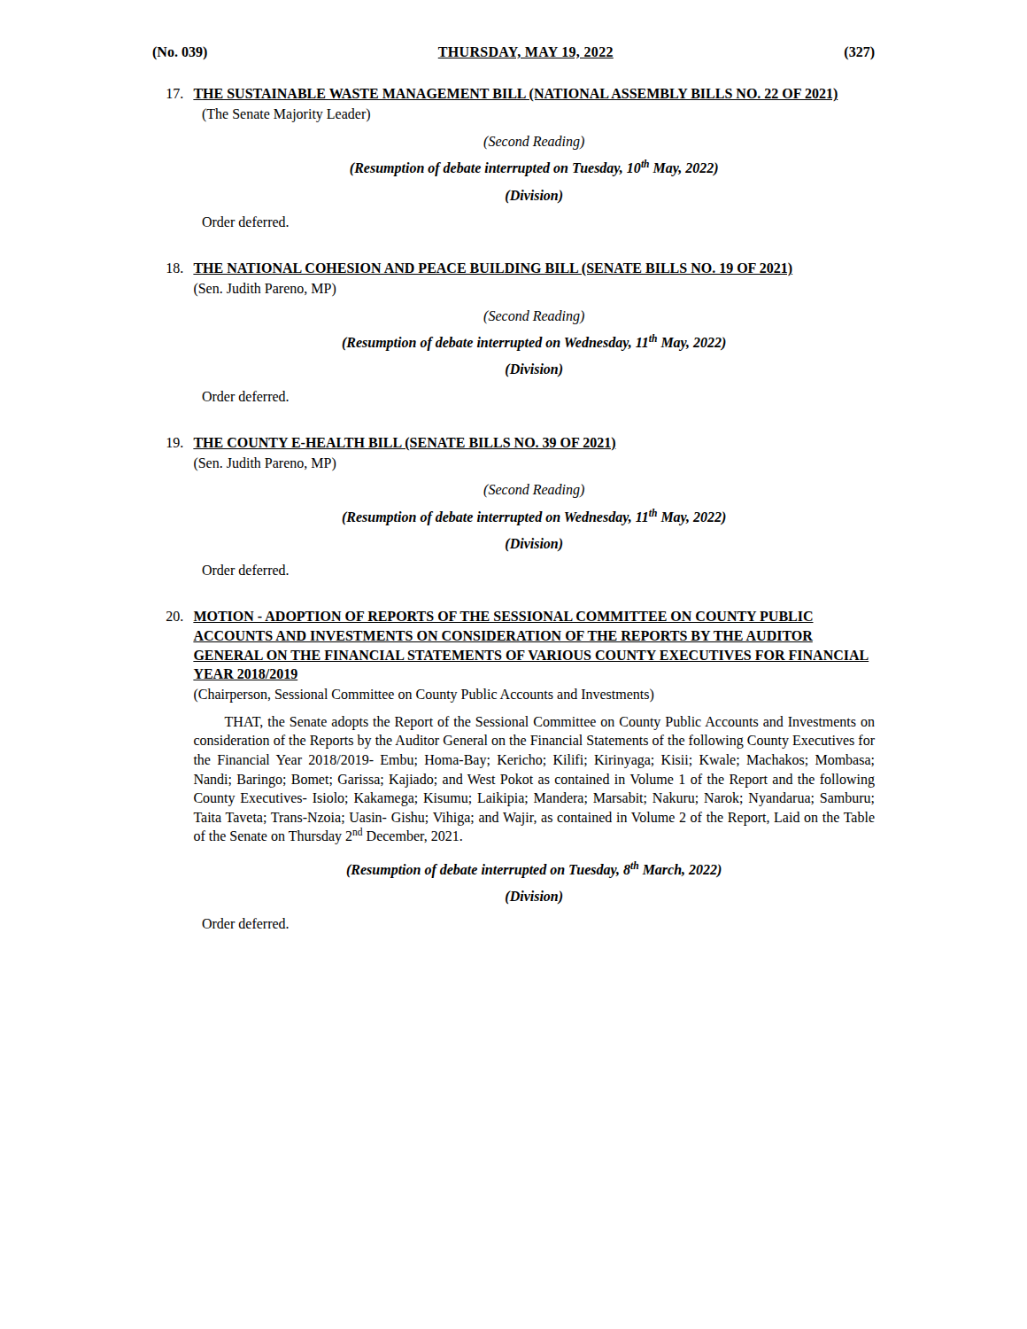(No. 039) THURSDAY, MAY 19, 2022 (327)
17.
The Sustainable Waste Management Bill (National Assembly Bills No. 22 of 2021)
(The Senate Majority Leader)
(Second Reading)
(Resumption of debate interrupted on Tuesday, 10th May, 2022)
(Division)
Order deferred.
18.
The National Cohesion and Peace Building Bill (Senate Bills No. 19 of 2021)
(Sen. Judith Pareno, MP)
(Second Reading)
(Resumption of debate interrupted on Wednesday, 11th May, 2022)
(Division)
Order deferred.
19.
The County E-Health Bill (Senate Bills No. 39 of 2021)
(Sen. Judith Pareno, MP)
(Second Reading)
(Resumption of debate interrupted on Wednesday, 11th May, 2022)
(Division)
Order deferred.
20.
Motion - Adoption of Reports of the Sessional Committee on County Public Accounts and Investments on Consideration of the Reports by the Auditor General on the Financial Statements of Various County Executives for Financial Year 2018/2019
(Chairperson, Sessional Committee on County Public Accounts and Investments)
THAT, the Senate adopts the Report of the Sessional Committee on County Public Accounts and Investments on consideration of the Reports by the Auditor General on the Financial Statements of the following County Executives for the Financial Year 2018/2019- Embu; Homa-Bay; Kericho; Kilifi; Kirinyaga; Kisii; Kwale; Machakos; Mombasa; Nandi; Baringo; Bomet; Garissa; Kajiado; and West Pokot as contained in Volume 1 of the Report and the following County Executives- Isiolo; Kakamega; Kisumu; Laikipia; Mandera; Marsabit; Nakuru; Narok; Nyandarua; Samburu; Taita Taveta; Trans-Nzoia; Uasin- Gishu; Vihiga; and Wajir, as contained in Volume 2 of the Report, Laid on the Table of the Senate on Thursday 2nd December, 2021.
(Resumption of debate interrupted on Tuesday, 8th March, 2022)
(Division)
Order deferred.